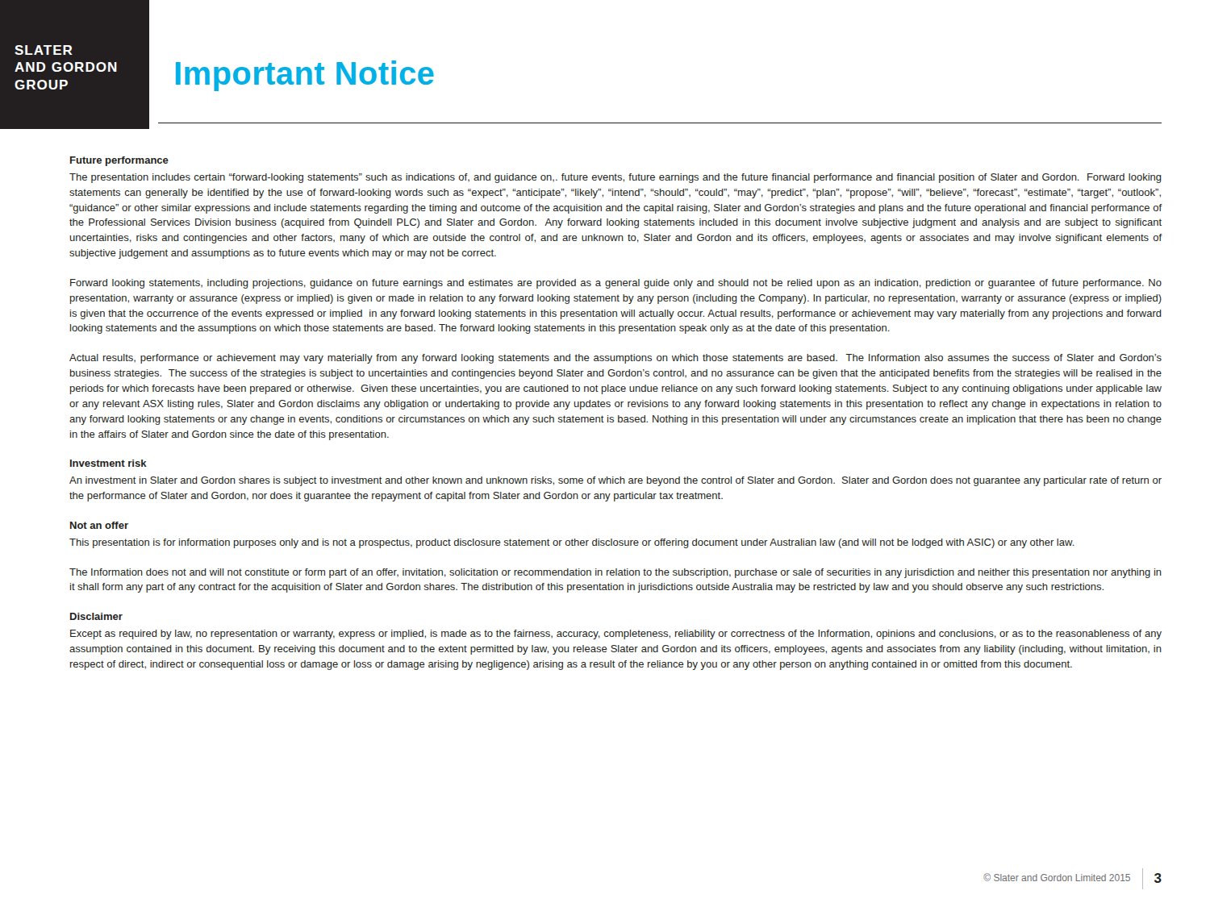Slater
and Gordon
Group
Important Notice
Future performance
The presentation includes certain “forward-looking statements” such as indications of, and guidance on,. future events, future earnings and the future financial performance and financial position of Slater and Gordon. Forward looking statements can generally be identified by the use of forward-looking words such as “expect”, “anticipate”, “likely”, “intend”, “should”, “could”, “may”, “predict”, “plan”, “propose”, “will”, “believe”, “forecast”, “estimate”, “target”, “outlook”, “guidance” or other similar expressions and include statements regarding the timing and outcome of the acquisition and the capital raising, Slater and Gordon’s strategies and plans and the future operational and financial performance of the Professional Services Division business (acquired from Quindell PLC) and Slater and Gordon. Any forward looking statements included in this document involve subjective judgment and analysis and are subject to significant uncertainties, risks and contingencies and other factors, many of which are outside the control of, and are unknown to, Slater and Gordon and its officers, employees, agents or associates and may involve significant elements of subjective judgement and assumptions as to future events which may or may not be correct.
Forward looking statements, including projections, guidance on future earnings and estimates are provided as a general guide only and should not be relied upon as an indication, prediction or guarantee of future performance. No presentation, warranty or assurance (express or implied) is given or made in relation to any forward looking statement by any person (including the Company). In particular, no representation, warranty or assurance (express or implied) is given that the occurrence of the events expressed or implied in any forward looking statements in this presentation will actually occur. Actual results, performance or achievement may vary materially from any projections and forward looking statements and the assumptions on which those statements are based. The forward looking statements in this presentation speak only as at the date of this presentation.
Actual results, performance or achievement may vary materially from any forward looking statements and the assumptions on which those statements are based. The Information also assumes the success of Slater and Gordon’s business strategies. The success of the strategies is subject to uncertainties and contingencies beyond Slater and Gordon’s control, and no assurance can be given that the anticipated benefits from the strategies will be realised in the periods for which forecasts have been prepared or otherwise. Given these uncertainties, you are cautioned to not place undue reliance on any such forward looking statements. Subject to any continuing obligations under applicable law or any relevant ASX listing rules, Slater and Gordon disclaims any obligation or undertaking to provide any updates or revisions to any forward looking statements in this presentation to reflect any change in expectations in relation to any forward looking statements or any change in events, conditions or circumstances on which any such statement is based. Nothing in this presentation will under any circumstances create an implication that there has been no change in the affairs of Slater and Gordon since the date of this presentation.
Investment risk
An investment in Slater and Gordon shares is subject to investment and other known and unknown risks, some of which are beyond the control of Slater and Gordon. Slater and Gordon does not guarantee any particular rate of return or the performance of Slater and Gordon, nor does it guarantee the repayment of capital from Slater and Gordon or any particular tax treatment.
Not an offer
This presentation is for information purposes only and is not a prospectus, product disclosure statement or other disclosure or offering document under Australian law (and will not be lodged with ASIC) or any other law.
The Information does not and will not constitute or form part of an offer, invitation, solicitation or recommendation in relation to the subscription, purchase or sale of securities in any jurisdiction and neither this presentation nor anything in it shall form any part of any contract for the acquisition of Slater and Gordon shares. The distribution of this presentation in jurisdictions outside Australia may be restricted by law and you should observe any such restrictions.
Disclaimer
Except as required by law, no representation or warranty, express or implied, is made as to the fairness, accuracy, completeness, reliability or correctness of the Information, opinions and conclusions, or as to the reasonableness of any assumption contained in this document. By receiving this document and to the extent permitted by law, you release Slater and Gordon and its officers, employees, agents and associates from any liability (including, without limitation, in respect of direct, indirect or consequential loss or damage or loss or damage arising by negligence) arising as a result of the reliance by you or any other person on anything contained in or omitted from this document.
© Slater and Gordon Limited 2015 3